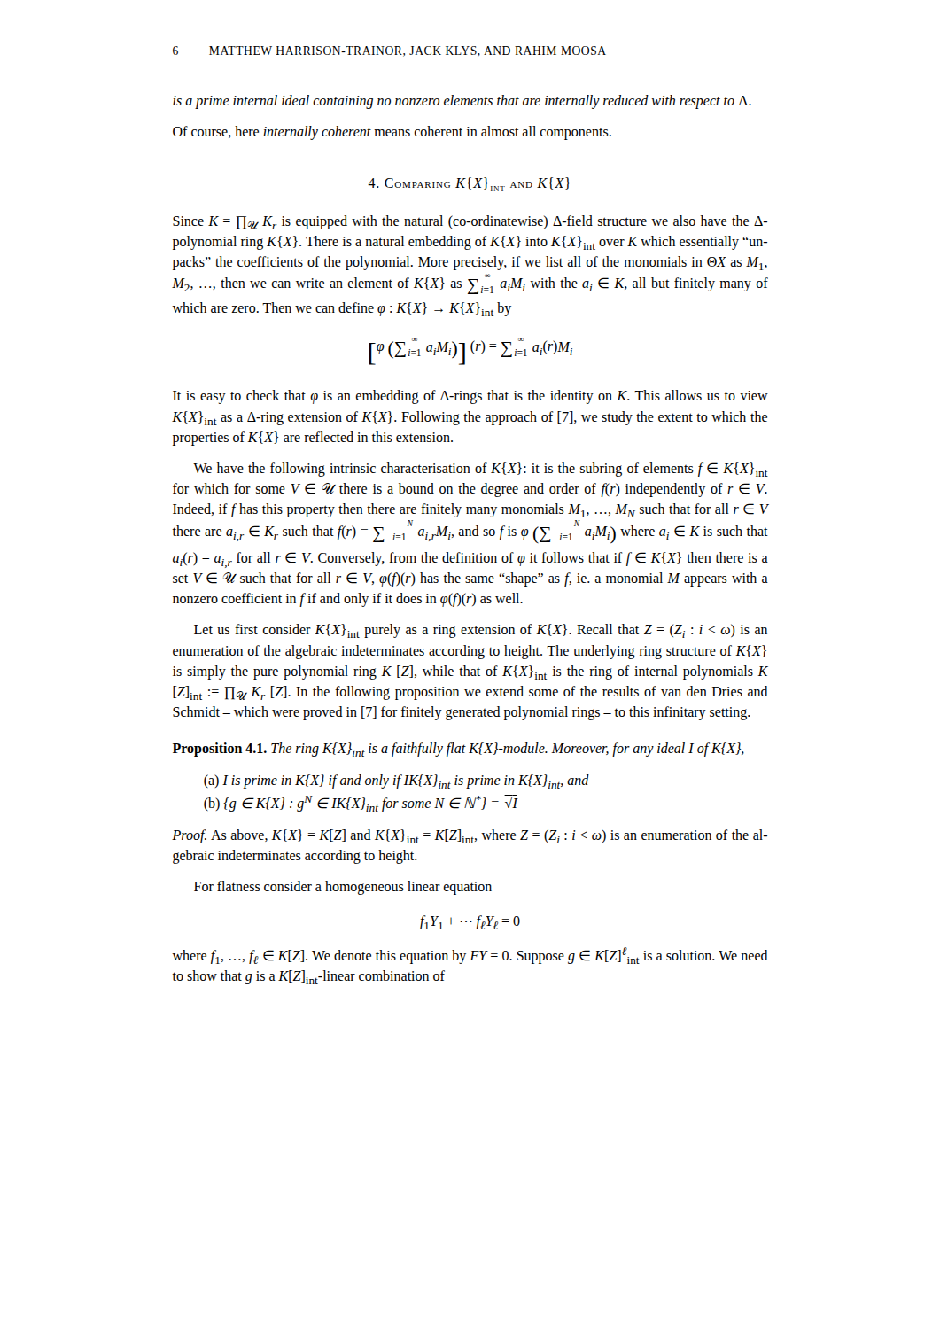6 MATTHEW HARRISON-TRAINOR, JACK KLYS, AND RAHIM MOOSA
is a prime internal ideal containing no nonzero elements that are internally reduced with respect to Λ.
Of course, here internally coherent means coherent in almost all components.
4. Comparing K{X}int and K{X}
Since K = ∏𝒰 Kr is equipped with the natural (co-ordinatewise) Δ-field structure we also have the Δ-polynomial ring K{X}. There is a natural embedding of K{X} into K{X}int over K which essentially “unpacks” the coefficients of the polynomial. More precisely, if we list all of the monomials in ΘX as M1, M2, …, then we can write an element of K{X} as ∑∞
i=1 aiMi with the ai ∈ K, all but finitely many of which are zero. Then we can define φ : K{X} → K{X}int by
[φ (∑∞
i=1 aiMi)] (r) = ∑∞
i=1 ai(r)Mi
It is easy to check that φ is an embedding of Δ-rings that is the identity on K. This allows us to view K{X}int as a Δ-ring extension of K{X}. Following the approach of [7], we study the extent to which the properties of K{X} are reflected in this extension.
We have the following intrinsic characterisation of K{X}: it is the subring of elements f ∈ K{X}int for which for some V ∈ 𝒰 there is a bound on the degree and order of f(r) independently of r ∈ V. Indeed, if f has this property then there are finitely many monomials M1, …, MN such that for all r ∈ V there are ai,r ∈ Kr such that f(r) = ∑N
i=1 ai,rMi, and so f is φ (∑N
i=1 aiMi) where ai ∈ K is such that ai(r) = ai,r for all r ∈ V. Conversely, from the definition of φ it follows that if f ∈ K{X} then there is a set V ∈ 𝒰 such that for all r ∈ V, φ(f)(r) has the same “shape” as f, ie. a monomial M appears with a nonzero coefficient in f if and only if it does in φ(f)(r) as well.
Let us first consider K{X}int purely as a ring extension of K{X}. Recall that Z = (Zi : i < ω) is an enumeration of the algebraic indeterminates according to height. The underlying ring structure of K{X} is simply the pure polynomial ring K [Z], while that of K{X}int is the ring of internal polynomials K [Z]int := ∏𝒰 Kr [Z]. In the following proposition we extend some of the results of van den Dries and Schmidt – which were proved in [7] for finitely generated polynomial rings – to this infinitary setting.
Proposition 4.1. The ring K{X}int is a faithfully flat K{X}-module. Moreover, for any ideal I of K{X},
(a) I is prime in K{X} if and only if IK{X}int is prime in K{X}int, and
(b) {g ∈ K{X} : gN ∈ IK{X}int for some N ∈ ℕ*} = √I
Proof. As above, K{X} = K[Z] and K{X}int = K[Z]int, where Z = (Zi : i < ω) is an enumeration of the algebraic indeterminates according to height.
For flatness consider a homogeneous linear equation
f1Y1 + ⋯ fℓYℓ = 0
where f1, …, fℓ ∈ K[Z]. We denote this equation by FY = 0. Suppose g ∈ K[Z]ℓint is a solution. We need to show that g is a K[Z]int-linear combination of